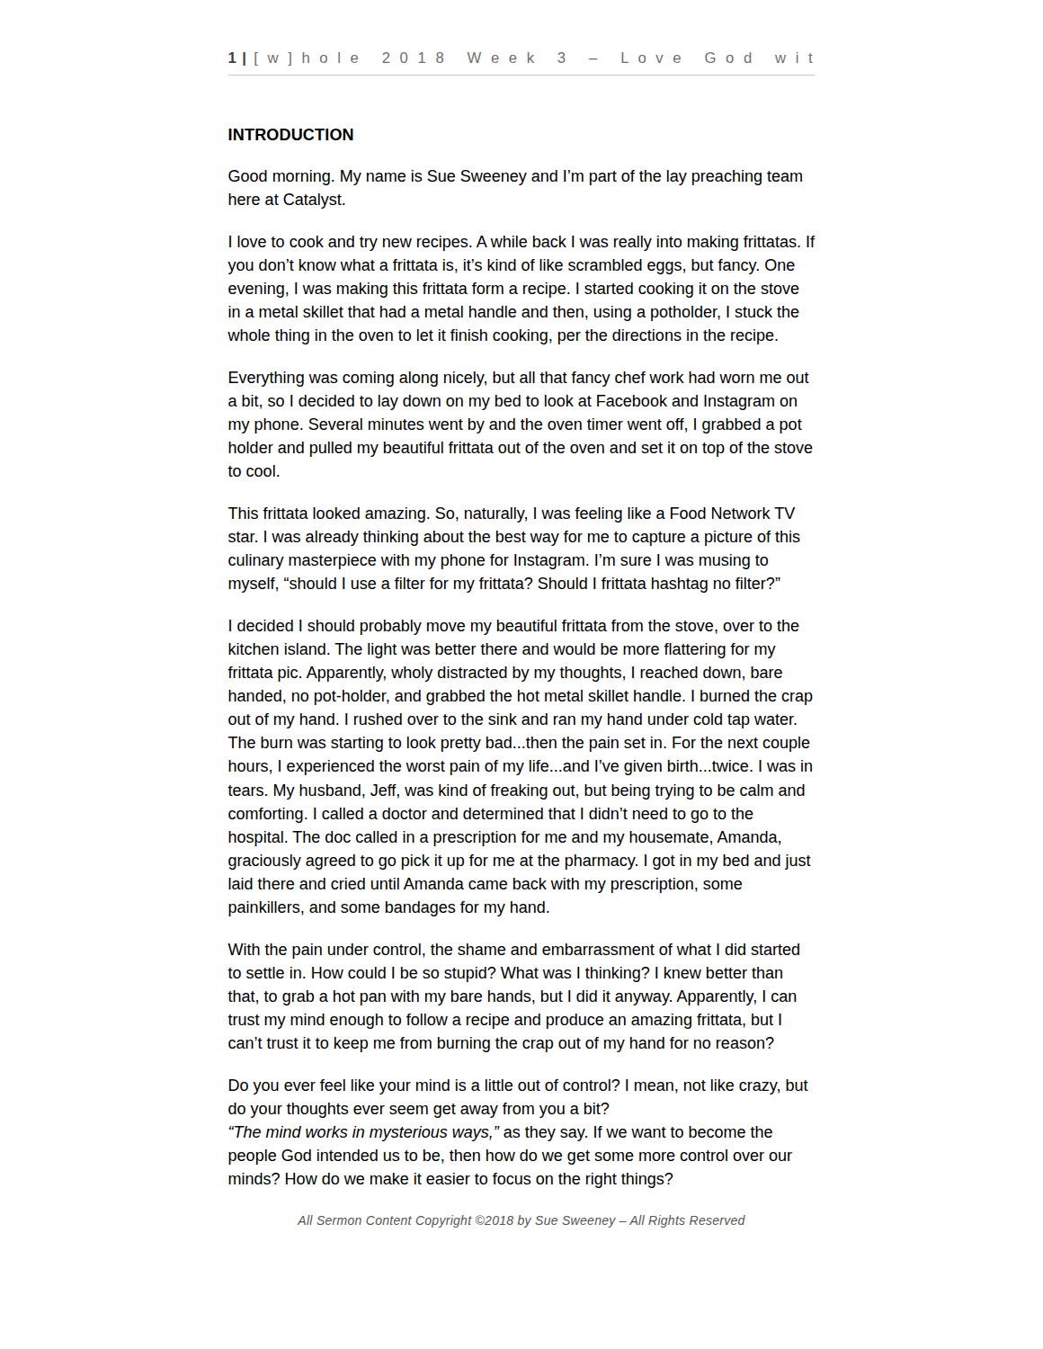1 | [ w ] h o l e 2 0 1 8 W e e k 3 – L o v e G o d w i t h A l l Y o u r M i n d
INTRODUCTION
Good morning. My name is Sue Sweeney and I’m part of the lay preaching team here at Catalyst.
I love to cook and try new recipes. A while back I was really into making frittatas. If you don’t know what a frittata is, it’s kind of like scrambled eggs, but fancy. One evening, I was making this frittata form a recipe. I started cooking it on the stove in a metal skillet that had a metal handle and then, using a potholder, I stuck the whole thing in the oven to let it finish cooking, per the directions in the recipe.
Everything was coming along nicely, but all that fancy chef work had worn me out a bit, so I decided to lay down on my bed to look at Facebook and Instagram on my phone. Several minutes went by and the oven timer went off, I grabbed a pot holder and pulled my beautiful frittata out of the oven and set it on top of the stove to cool.
This frittata looked amazing. So, naturally, I was feeling like a Food Network TV star. I was already thinking about the best way for me to capture a picture of this culinary masterpiece with my phone for Instagram. I’m sure I was musing to myself, “should I use a filter for my frittata? Should I frittata hashtag no filter?”
I decided I should probably move my beautiful frittata from the stove, over to the kitchen island. The light was better there and would be more flattering for my frittata pic. Apparently, wholy distracted by my thoughts, I reached down, bare handed, no pot-holder, and grabbed the hot metal skillet handle. I burned the crap out of my hand. I rushed over to the sink and ran my hand under cold tap water. The burn was starting to look pretty bad...then the pain set in. For the next couple hours, I experienced the worst pain of my life...and I’ve given birth...twice. I was in tears. My husband, Jeff, was kind of freaking out, but being trying to be calm and comforting. I called a doctor and determined that I didn’t need to go to the hospital. The doc called in a prescription for me and my housemate, Amanda, graciously agreed to go pick it up for me at the pharmacy. I got in my bed and just laid there and cried until Amanda came back with my prescription, some painkillers, and some bandages for my hand.
With the pain under control, the shame and embarrassment of what I did started to settle in. How could I be so stupid? What was I thinking? I knew better than that, to grab a hot pan with my bare hands, but I did it anyway. Apparently, I can trust my mind enough to follow a recipe and produce an amazing frittata, but I can’t trust it to keep me from burning the crap out of my hand for no reason?
Do you ever feel like your mind is a little out of control? I mean, not like crazy, but do your thoughts ever seem get away from you a bit?
“The mind works in mysterious ways,” as they say. If we want to become the people God intended us to be, then how do we get some more control over our minds? How do we make it easier to focus on the right things?
All Sermon Content Copyright ©2018 by Sue Sweeney – All Rights Reserved